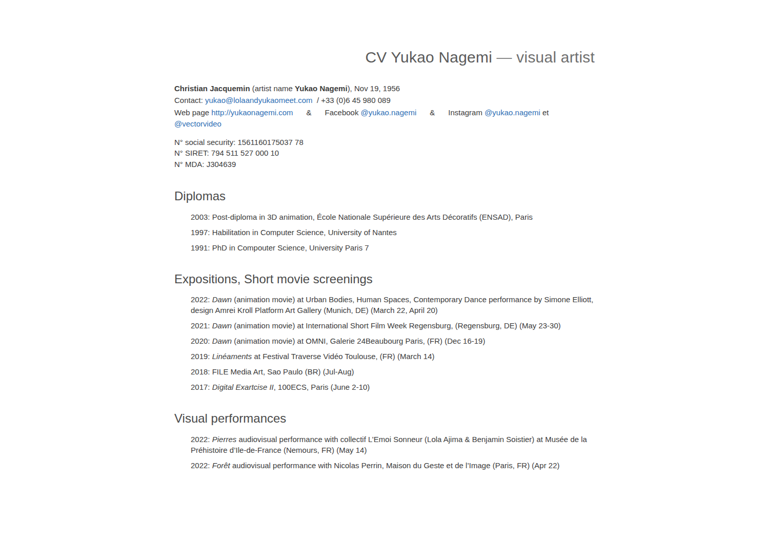CV Yukao Nagemi — visual artist
Christian Jacquemin (artist name Yukao Nagemi), Nov 19, 1956
Contact: yukao@lolaandyukaomeet.com / +33 (0)6 45 980 089
Web page http://yukaonagemi.com & Facebook @yukao.nagemi & Instagram @yukao.nagemi et @vectorvideo
N° social security: 1561160175037 78
N° SIRET: 794 511 527 000 10
N° MDA: J304639
Diplomas
2003: Post-diploma in 3D animation, École Nationale Supérieure des Arts Décoratifs (ENSAD), Paris
1997: Habilitation in Computer Science, University of Nantes
1991: PhD in Compouter Science, University Paris 7
Expositions, Short movie screenings
2022: Dawn (animation movie) at Urban Bodies, Human Spaces, Contemporary Dance performance by Simone Elliott, design Amrei Kroll Platform Art Gallery (Munich, DE) (March 22, April 20)
2021: Dawn (animation movie) at International Short Film Week Regensburg, (Regensburg, DE) (May 23-30)
2020: Dawn (animation movie) at OMNI, Galerie 24Beaubourg Paris, (FR) (Dec 16-19)
2019: Linéaments at Festival Traverse Vidéo Toulouse, (FR) (March 14)
2018: FILE Media Art, Sao Paulo (BR) (Jul-Aug)
2017: Digital Exartcise II, 100ECS, Paris (June 2-10)
Visual performances
2022: Pierres audiovisual performance with collectif L’Emoi Sonneur (Lola Ajima & Benjamin Soistier) at Musée de la Préhistoire d’Ile-de-France (Nemours, FR) (May 14)
2022: Forêt audiovisual performance with Nicolas Perrin, Maison du Geste et de l’Image (Paris, FR) (Apr 22)